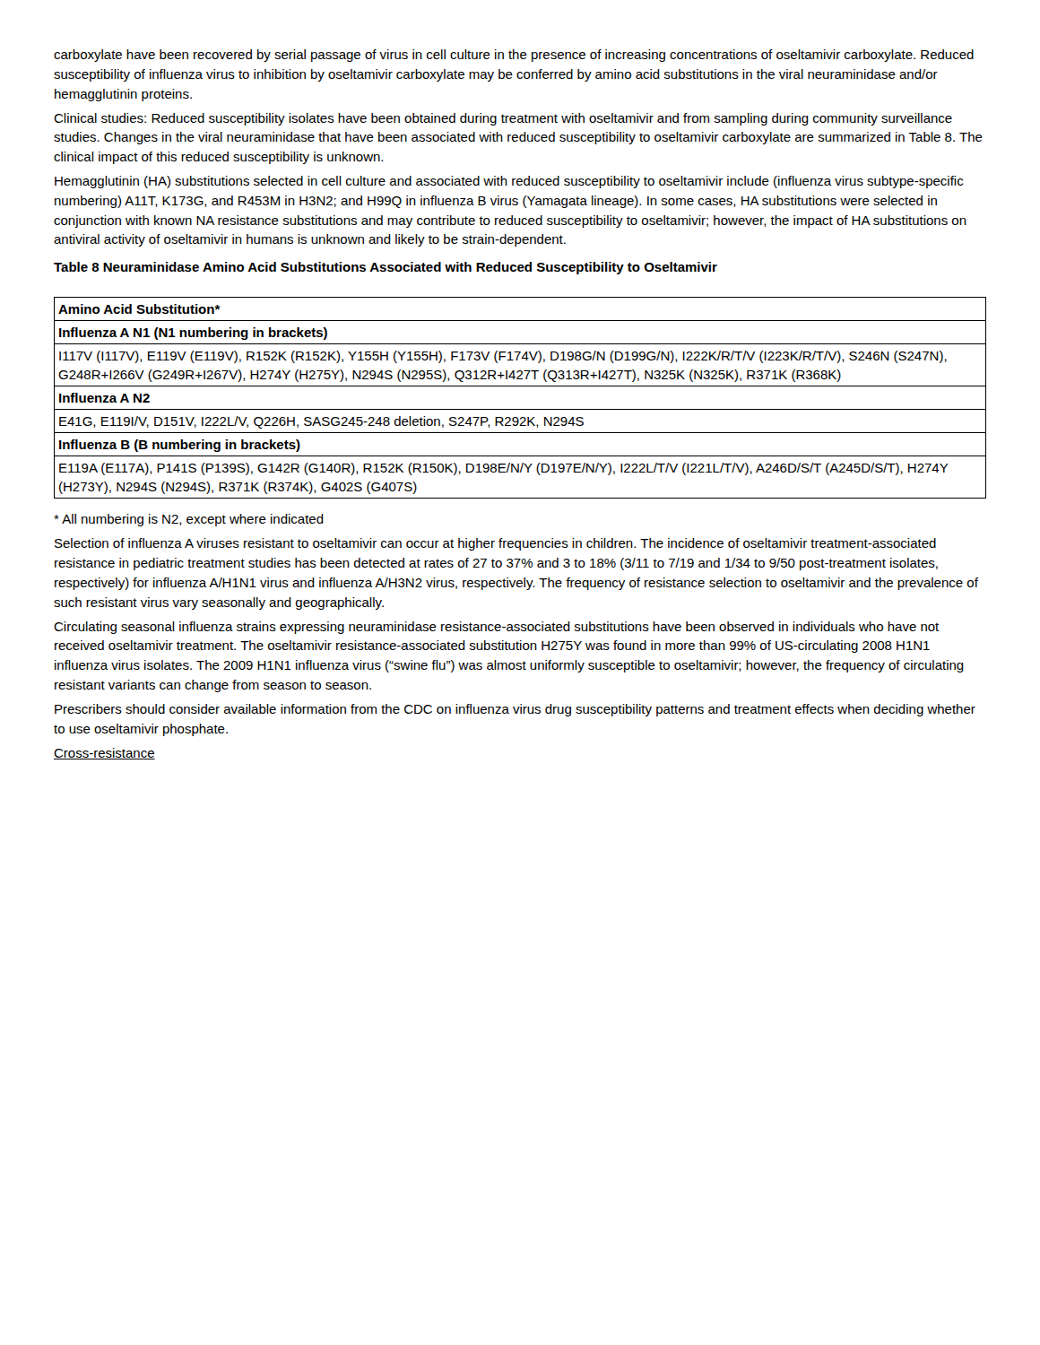carboxylate have been recovered by serial passage of virus in cell culture in the presence of increasing concentrations of oseltamivir carboxylate. Reduced susceptibility of influenza virus to inhibition by oseltamivir carboxylate may be conferred by amino acid substitutions in the viral neuraminidase and/or hemagglutinin proteins.
Clinical studies: Reduced susceptibility isolates have been obtained during treatment with oseltamivir and from sampling during community surveillance studies. Changes in the viral neuraminidase that have been associated with reduced susceptibility to oseltamivir carboxylate are summarized in Table 8. The clinical impact of this reduced susceptibility is unknown.
Hemagglutinin (HA) substitutions selected in cell culture and associated with reduced susceptibility to oseltamivir include (influenza virus subtype-specific numbering) A11T, K173G, and R453M in H3N2; and H99Q in influenza B virus (Yamagata lineage). In some cases, HA substitutions were selected in conjunction with known NA resistance substitutions and may contribute to reduced susceptibility to oseltamivir; however, the impact of HA substitutions on antiviral activity of oseltamivir in humans is unknown and likely to be strain-dependent.
Table 8 Neuraminidase Amino Acid Substitutions Associated with Reduced Susceptibility to Oseltamivir
| Amino Acid Substitution* |
| Influenza A N1 (N1 numbering in brackets) |
| I117V (I117V), E119V (E119V), R152K (R152K), Y155H (Y155H), F173V (F174V), D198G/N (D199G/N), I222K/R/T/V (I223K/R/T/V), S246N (S247N), G248R+I266V (G249R+I267V), H274Y (H275Y), N294S (N295S), Q312R+I427T (Q313R+I427T), N325K (N325K), R371K (R368K) |
| Influenza A N2 |
| E41G, E119I/V, D151V, I222L/V, Q226H, SASG245-248 deletion, S247P, R292K, N294S |
| Influenza B (B numbering in brackets) |
| E119A (E117A), P141S (P139S), G142R (G140R), R152K (R150K), D198E/N/Y (D197E/N/Y), I222L/T/V (I221L/T/V), A246D/S/T (A245D/S/T), H274Y (H273Y), N294S (N294S), R371K (R374K), G402S (G407S) |
* All numbering is N2, except where indicated
Selection of influenza A viruses resistant to oseltamivir can occur at higher frequencies in children. The incidence of oseltamivir treatment-associated resistance in pediatric treatment studies has been detected at rates of 27 to 37% and 3 to 18% (3/11 to 7/19 and 1/34 to 9/50 post-treatment isolates, respectively) for influenza A/H1N1 virus and influenza A/H3N2 virus, respectively. The frequency of resistance selection to oseltamivir and the prevalence of such resistant virus vary seasonally and geographically.
Circulating seasonal influenza strains expressing neuraminidase resistance-associated substitutions have been observed in individuals who have not received oseltamivir treatment. The oseltamivir resistance-associated substitution H275Y was found in more than 99% of US-circulating 2008 H1N1 influenza virus isolates. The 2009 H1N1 influenza virus (“swine flu”) was almost uniformly susceptible to oseltamivir; however, the frequency of circulating resistant variants can change from season to season.
Prescribers should consider available information from the CDC on influenza virus drug susceptibility patterns and treatment effects when deciding whether to use oseltamivir phosphate.
Cross-resistance